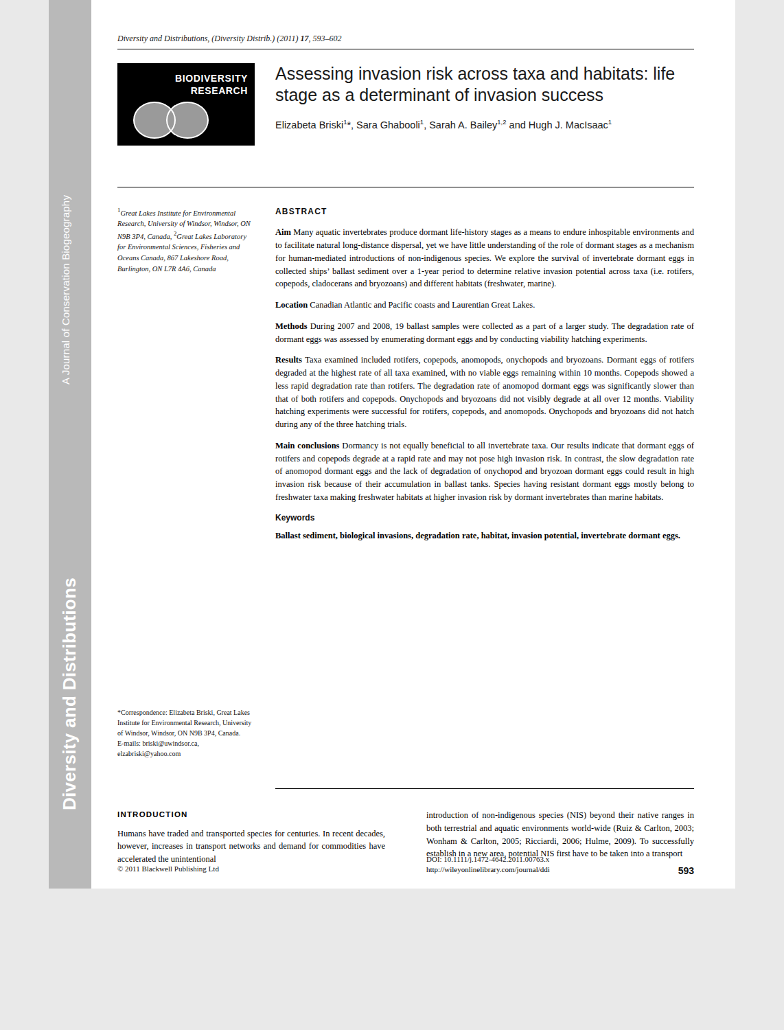A Journal of Conservation Biogeography
Diversity and Distributions
Diversity and Distributions, (Diversity Distrib.) (2011) 17, 593–602
BIODIVERSITY
RESEARCH
Assessing invasion risk across taxa and habitats: life stage as a determinant of invasion success
Elizabeta Briski1*, Sara Ghabooli1, Sarah A. Bailey1,2 and Hugh J. MacIsaac1
1Great Lakes Institute for Environmental Research, University of Windsor, Windsor, ON N9B 3P4, Canada, 2Great Lakes Laboratory for Environmental Sciences, Fisheries and Oceans Canada, 867 Lakeshore Road, Burlington, ON L7R 4A6, Canada
*Correspondence: Elizabeta Briski, Great Lakes Institute for Environmental Research, University of Windsor, Windsor, ON N9B 3P4, Canada.
E-mails: briski@uwindsor.ca, elzabriski@yahoo.com
ABSTRACT
Aim Many aquatic invertebrates produce dormant life-history stages as a means to endure inhospitable environments and to facilitate natural long-distance dispersal, yet we have little understanding of the role of dormant stages as a mechanism for human-mediated introductions of non-indigenous species. We explore the survival of invertebrate dormant eggs in collected ships’ ballast sediment over a 1-year period to determine relative invasion potential across taxa (i.e. rotifers, copepods, cladocerans and bryozoans) and different habitats (freshwater, marine).
Location Canadian Atlantic and Pacific coasts and Laurentian Great Lakes.
Methods During 2007 and 2008, 19 ballast samples were collected as a part of a larger study. The degradation rate of dormant eggs was assessed by enumerating dormant eggs and by conducting viability hatching experiments.
Results Taxa examined included rotifers, copepods, anomopods, onychopods and bryozoans. Dormant eggs of rotifers degraded at the highest rate of all taxa examined, with no viable eggs remaining within 10 months. Copepods showed a less rapid degradation rate than rotifers. The degradation rate of anomopod dormant eggs was significantly slower than that of both rotifers and copepods. Onychopods and bryozoans did not visibly degrade at all over 12 months. Viability hatching experiments were successful for rotifers, copepods, and anomopods. Onychopods and bryozoans did not hatch during any of the three hatching trials.
Main conclusions Dormancy is not equally beneficial to all invertebrate taxa. Our results indicate that dormant eggs of rotifers and copepods degrade at a rapid rate and may not pose high invasion risk. In contrast, the slow degradation rate of anomopod dormant eggs and the lack of degradation of onychopod and bryozoan dormant eggs could result in high invasion risk because of their accumulation in ballast tanks. Species having resistant dormant eggs mostly belong to freshwater taxa making freshwater habitats at higher invasion risk by dormant invertebrates than marine habitats.
Keywords
Ballast sediment, biological invasions, degradation rate, habitat, invasion potential, invertebrate dormant eggs.
INTRODUCTION
Humans have traded and transported species for centuries. In recent decades, however, increases in transport networks and demand for commodities have accelerated the unintentional
introduction of non-indigenous species (NIS) beyond their native ranges in both terrestrial and aquatic environments world-wide (Ruiz & Carlton, 2003; Wonham & Carlton, 2005; Ricciardi, 2006; Hulme, 2009). To successfully establish in a new area, potential NIS first have to be taken into a transport
© 2011 Blackwell Publishing Ltd
DOI: 10.1111/j.1472-4642.2011.00763.x
http://wileyonlinelibrary.com/journal/ddi
593